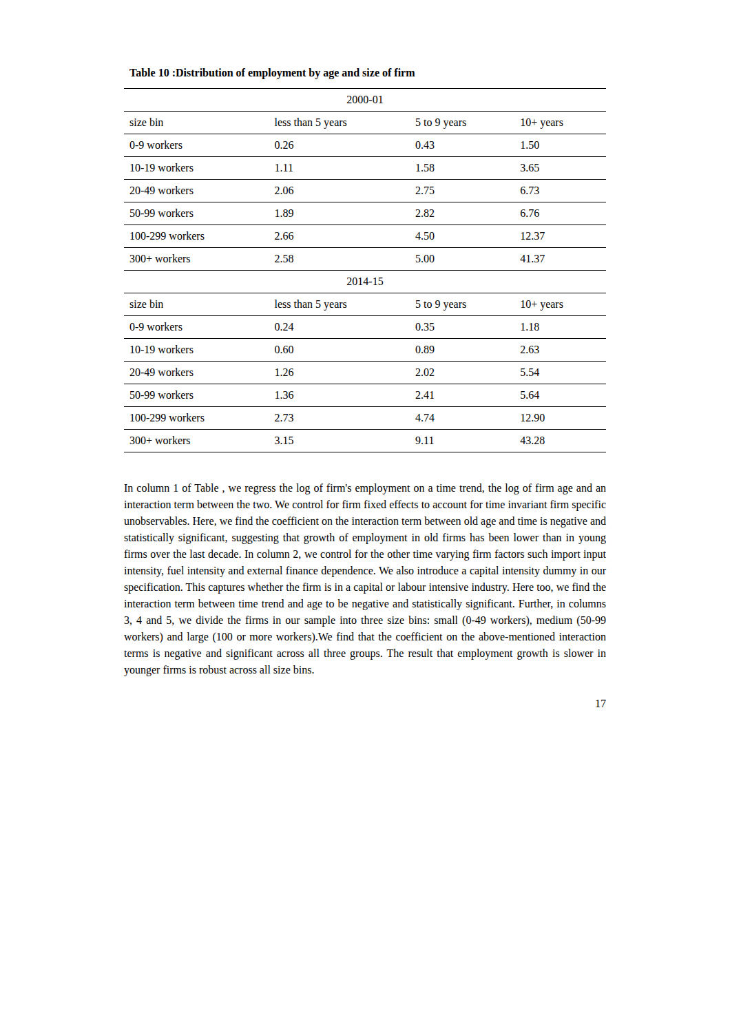Table 10 :Distribution of employment by age and size of firm
| 2000-01 |
| size bin | less than 5 years | 5 to 9 years | 10+ years |
| 0-9 workers | 0.26 | 0.43 | 1.50 |
| 10-19 workers | 1.11 | 1.58 | 3.65 |
| 20-49 workers | 2.06 | 2.75 | 6.73 |
| 50-99 workers | 1.89 | 2.82 | 6.76 |
| 100-299 workers | 2.66 | 4.50 | 12.37 |
| 300+ workers | 2.58 | 5.00 | 41.37 |
| 2014-15 |
| size bin | less than 5 years | 5 to 9 years | 10+ years |
| 0-9 workers | 0.24 | 0.35 | 1.18 |
| 10-19 workers | 0.60 | 0.89 | 2.63 |
| 20-49 workers | 1.26 | 2.02 | 5.54 |
| 50-99 workers | 1.36 | 2.41 | 5.64 |
| 100-299 workers | 2.73 | 4.74 | 12.90 |
| 300+ workers | 3.15 | 9.11 | 43.28 |
In column 1 of Table , we regress the log of firm's employment on a time trend, the log of firm age and an interaction term between the two. We control for firm fixed effects to account for time invariant firm specific unobservables. Here, we find the coefficient on the interaction term between old age and time is negative and statistically significant, suggesting that growth of employment in old firms has been lower than in young firms over the last decade. In column 2, we control for the other time varying firm factors such import input intensity, fuel intensity and external finance dependence. We also introduce a capital intensity dummy in our specification. This captures whether the firm is in a capital or labour intensive industry. Here too, we find the interaction term between time trend and age to be negative and statistically significant. Further, in columns 3, 4 and 5, we divide the firms in our sample into three size bins: small (0-49 workers), medium (50-99 workers) and large (100 or more workers).We find that the coefficient on the above-mentioned interaction terms is negative and significant across all three groups. The result that employment growth is slower in younger firms is robust across all size bins.
17